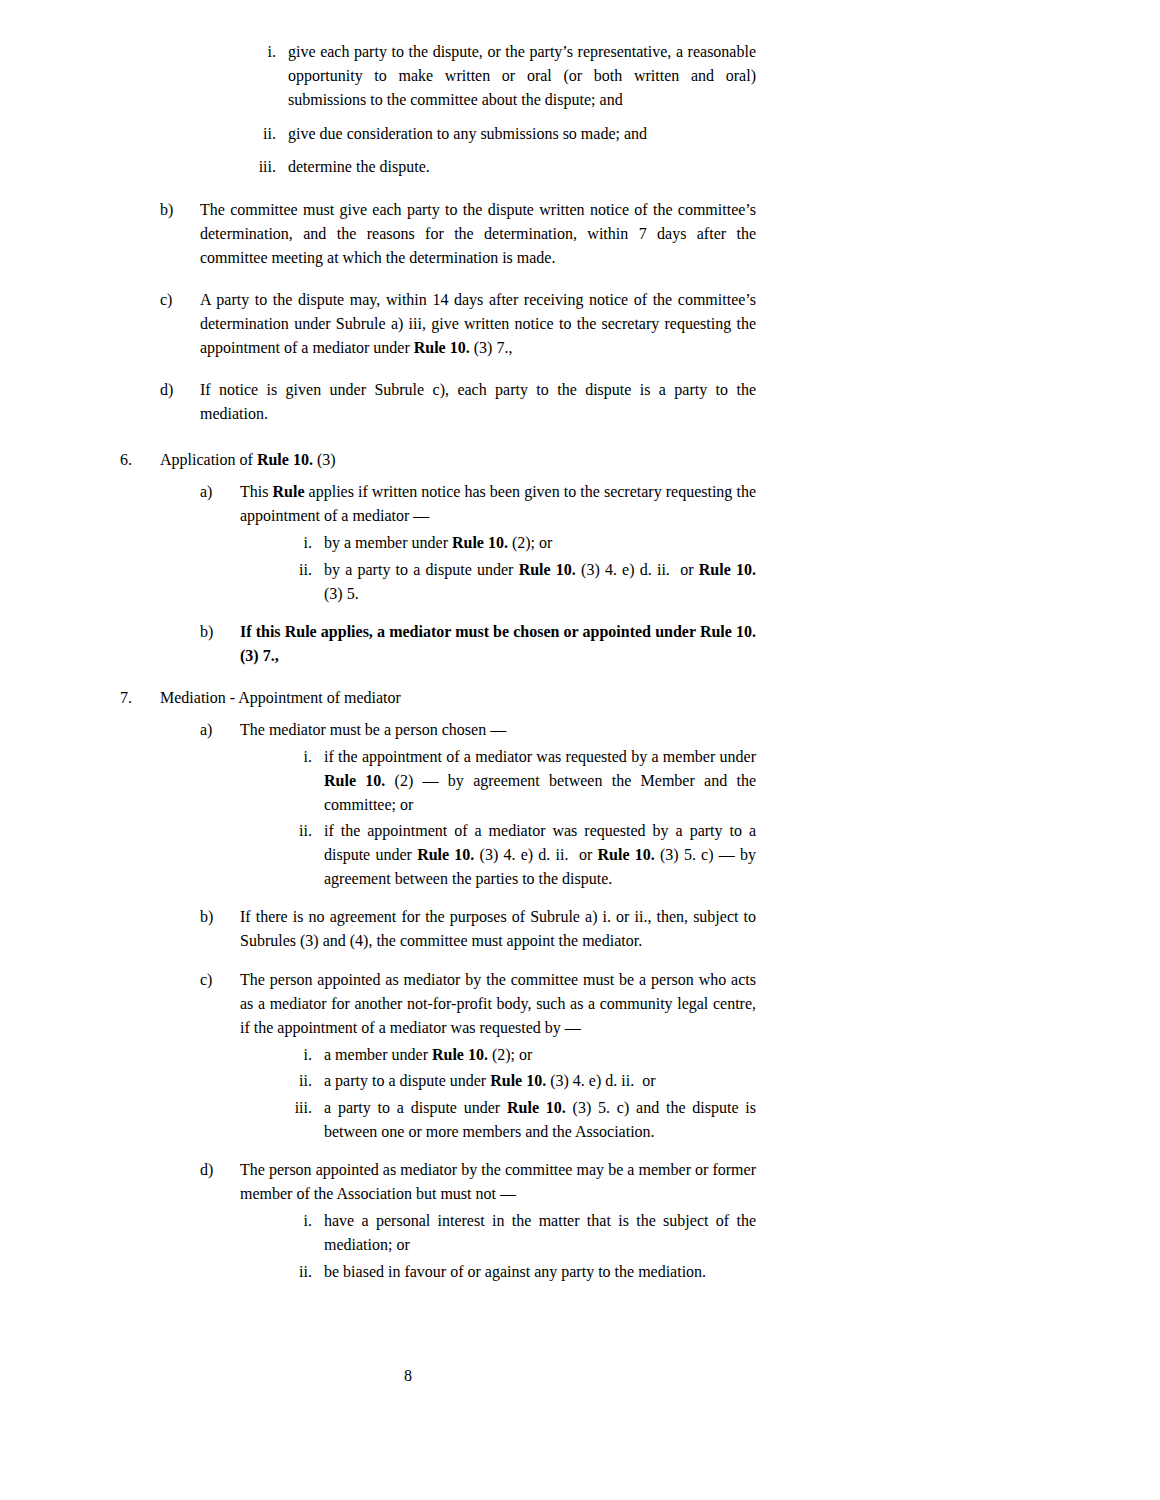i. give each party to the dispute, or the party’s representative, a reasonable opportunity to make written or oral (or both written and oral) submissions to the committee about the dispute; and
ii. give due consideration to any submissions so made; and
iii. determine the dispute.
b) The committee must give each party to the dispute written notice of the committee’s determination, and the reasons for the determination, within 7 days after the committee meeting at which the determination is made.
c) A party to the dispute may, within 14 days after receiving notice of the committee’s determination under Subrule a) iii, give written notice to the secretary requesting the appointment of a mediator under Rule 10. (3) 7.,
d) If notice is given under Subrule c), each party to the dispute is a party to the mediation.
6. Application of Rule 10. (3)
a) This Rule applies if written notice has been given to the secretary requesting the appointment of a mediator —
i. by a member under Rule 10. (2); or
ii. by a party to a dispute under Rule 10. (3) 4. e) d. ii. or Rule 10. (3) 5.
b) If this Rule applies, a mediator must be chosen or appointed under Rule 10. (3) 7.,
7. Mediation - Appointment of mediator
a) The mediator must be a person chosen —
i. if the appointment of a mediator was requested by a member under Rule 10. (2) — by agreement between the Member and the committee; or
ii. if the appointment of a mediator was requested by a party to a dispute under Rule 10. (3) 4. e) d. ii. or Rule 10. (3) 5. c) — by agreement between the parties to the dispute.
b) If there is no agreement for the purposes of Subrule a) i. or ii., then, subject to Subrules (3) and (4), the committee must appoint the mediator.
c) The person appointed as mediator by the committee must be a person who acts as a mediator for another not-for-profit body, such as a community legal centre, if the appointment of a mediator was requested by —
i. a member under Rule 10. (2); or
ii. a party to a dispute under Rule 10. (3) 4. e) d. ii. or
iii. a party to a dispute under Rule 10. (3) 5. c) and the dispute is between one or more members and the Association.
d) The person appointed as mediator by the committee may be a member or former member of the Association but must not —
i. have a personal interest in the matter that is the subject of the mediation; or
ii. be biased in favour of or against any party to the mediation.
8